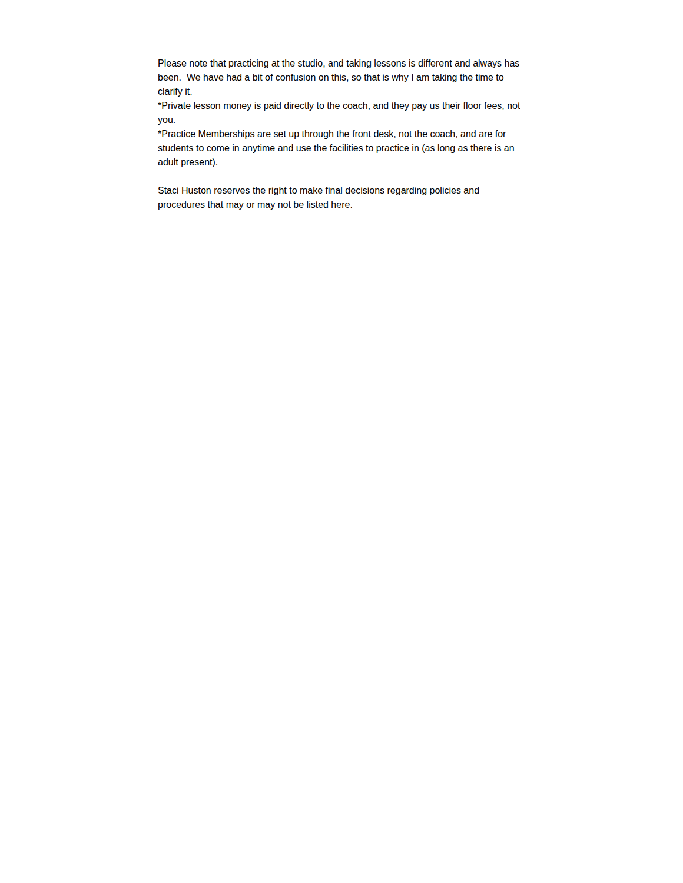Please note that practicing at the studio, and taking lessons is different and always has been. We have had a bit of confusion on this, so that is why I am taking the time to clarify it.
*Private lesson money is paid directly to the coach, and they pay us their floor fees, not you.
*Practice Memberships are set up through the front desk, not the coach, and are for students to come in anytime and use the facilities to practice in (as long as there is an adult present).
Staci Huston reserves the right to make final decisions regarding policies and procedures that may or may not be listed here.